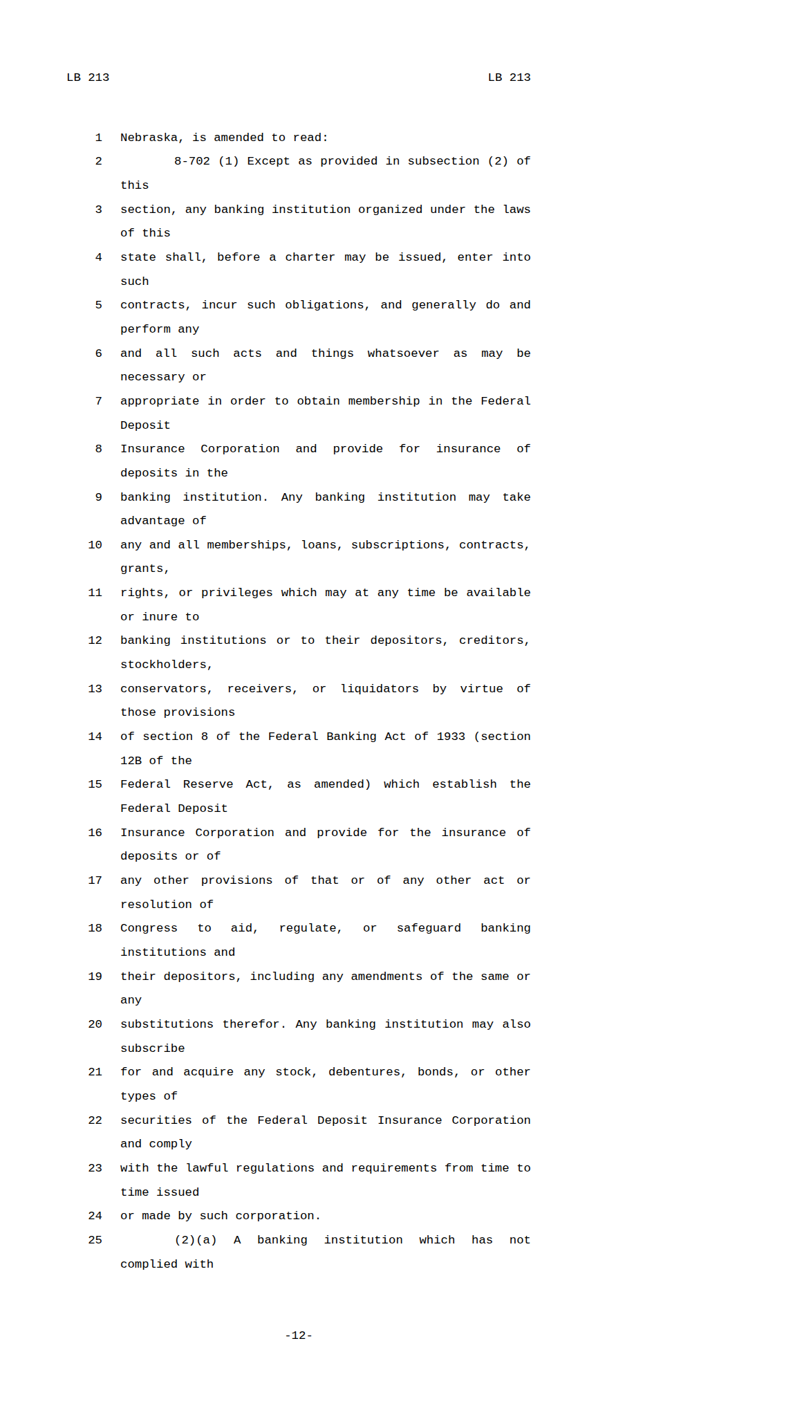LB 213 LB 213
1 Nebraska, is amended to read:
2 8-702 (1) Except as provided in subsection (2) of this
3 section, any banking institution organized under the laws of this
4 state shall, before a charter may be issued, enter into such
5 contracts, incur such obligations, and generally do and perform any
6 and all such acts and things whatsoever as may be necessary or
7 appropriate in order to obtain membership in the Federal Deposit
8 Insurance Corporation and provide for insurance of deposits in the
9 banking institution. Any banking institution may take advantage of
10 any and all memberships, loans, subscriptions, contracts, grants,
11 rights, or privileges which may at any time be available or inure to
12 banking institutions or to their depositors, creditors, stockholders,
13 conservators, receivers, or liquidators by virtue of those provisions
14 of section 8 of the Federal Banking Act of 1933 (section 12B of the
15 Federal Reserve Act, as amended) which establish the Federal Deposit
16 Insurance Corporation and provide for the insurance of deposits or of
17 any other provisions of that or of any other act or resolution of
18 Congress to aid, regulate, or safeguard banking institutions and
19 their depositors, including any amendments of the same or any
20 substitutions therefor. Any banking institution may also subscribe
21 for and acquire any stock, debentures, bonds, or other types of
22 securities of the Federal Deposit Insurance Corporation and comply
23 with the lawful regulations and requirements from time to time issued
24 or made by such corporation.
25 (2)(a) A banking institution which has not complied with
-12-